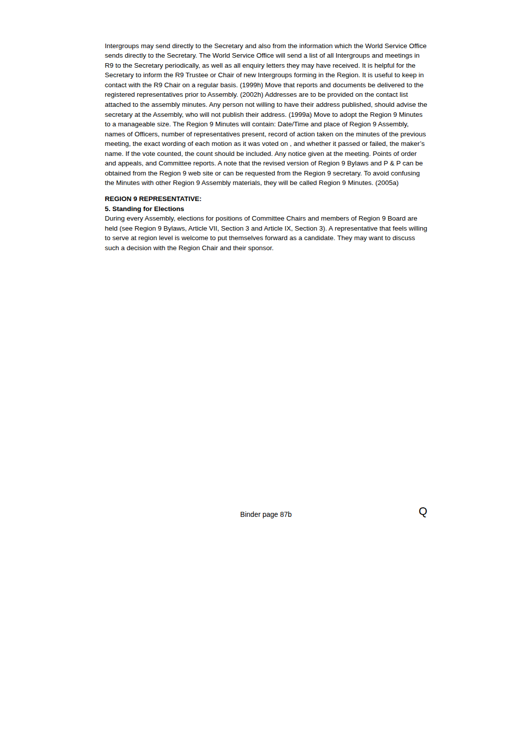Intergroups may send directly to the Secretary and also from the information which the World Service Office sends directly to the Secretary. The World Service Office will send a list of all Intergroups and meetings in R9 to the Secretary periodically, as well as all enquiry letters they may have received. It is helpful for the Secretary to inform the R9 Trustee or Chair of new Intergroups forming in the Region. It is useful to keep in contact with the R9 Chair on a regular basis. (1999h) Move that reports and documents be delivered to the registered representatives prior to Assembly. (2002h) Addresses are to be provided on the contact list attached to the assembly minutes. Any person not willing to have their address published, should advise the secretary at the Assembly, who will not publish their address. (1999a) Move to adopt the Region 9 Minutes to a manageable size. The Region 9 Minutes will contain: Date/Time and place of Region 9 Assembly, names of Officers, number of representatives present, record of action taken on the minutes of the previous meeting, the exact wording of each motion as it was voted on , and whether it passed or failed, the maker’s name. If the vote counted, the count should be included. Any notice given at the meeting. Points of order and appeals, and Committee reports. A note that the revised version of Region 9 Bylaws and P & P can be obtained from the Region 9 web site or can be requested from the Region 9 secretary. To avoid confusing the Minutes with other Region 9 Assembly materials, they will be called Region 9 Minutes. (2005a)
REGION 9 REPRESENTATIVE:
5. Standing for Elections
During every Assembly, elections for positions of Committee Chairs and members of Region 9 Board are held (see Region 9 Bylaws, Article VII, Section 3 and Article IX, Section 3). A representative that feels willing to serve at region level is welcome to put themselves forward as a candidate. They may want to discuss such a decision with the Region Chair and their sponsor.
Binder page 87b
Q